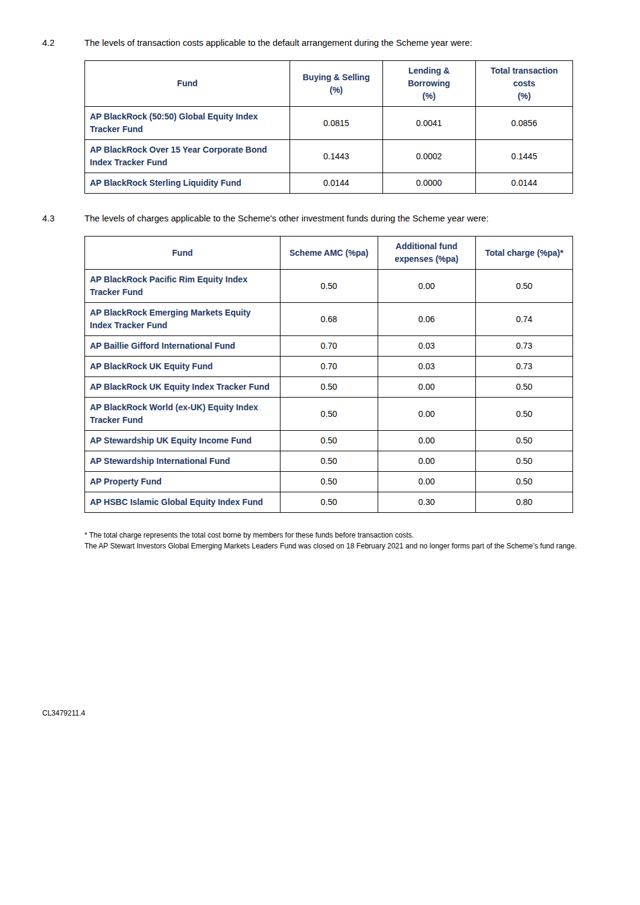4.2
The levels of transaction costs applicable to the default arrangement during the Scheme year were:
| Fund | Buying & Selling (%) | Lending & Borrowing (%) | Total transaction costs (%) |
| --- | --- | --- | --- |
| AP BlackRock (50:50) Global Equity Index Tracker Fund | 0.0815 | 0.0041 | 0.0856 |
| AP BlackRock Over 15 Year Corporate Bond Index Tracker Fund | 0.1443 | 0.0002 | 0.1445 |
| AP BlackRock Sterling Liquidity Fund | 0.0144 | 0.0000 | 0.0144 |
4.3
The levels of charges applicable to the Scheme's other investment funds during the Scheme year were:
| Fund | Scheme AMC (%pa) | Additional fund expenses (%pa) | Total charge (%pa)* |
| --- | --- | --- | --- |
| AP BlackRock Pacific Rim Equity Index Tracker Fund | 0.50 | 0.00 | 0.50 |
| AP BlackRock Emerging Markets Equity Index Tracker Fund | 0.68 | 0.06 | 0.74 |
| AP Baillie Gifford International Fund | 0.70 | 0.03 | 0.73 |
| AP BlackRock UK Equity Fund | 0.70 | 0.03 | 0.73 |
| AP BlackRock UK Equity Index Tracker Fund | 0.50 | 0.00 | 0.50 |
| AP BlackRock World (ex-UK) Equity Index Tracker Fund | 0.50 | 0.00 | 0.50 |
| AP Stewardship UK Equity Income Fund | 0.50 | 0.00 | 0.50 |
| AP Stewardship International Fund | 0.50 | 0.00 | 0.50 |
| AP Property Fund | 0.50 | 0.00 | 0.50 |
| AP HSBC Islamic Global Equity Index Fund | 0.50 | 0.30 | 0.80 |
* The total charge represents the total cost borne by members for these funds before transaction costs.
The AP Stewart Investors Global Emerging Markets Leaders Fund was closed on 18 February 2021 and no longer forms part of the Scheme’s fund range.
CL3479211.4